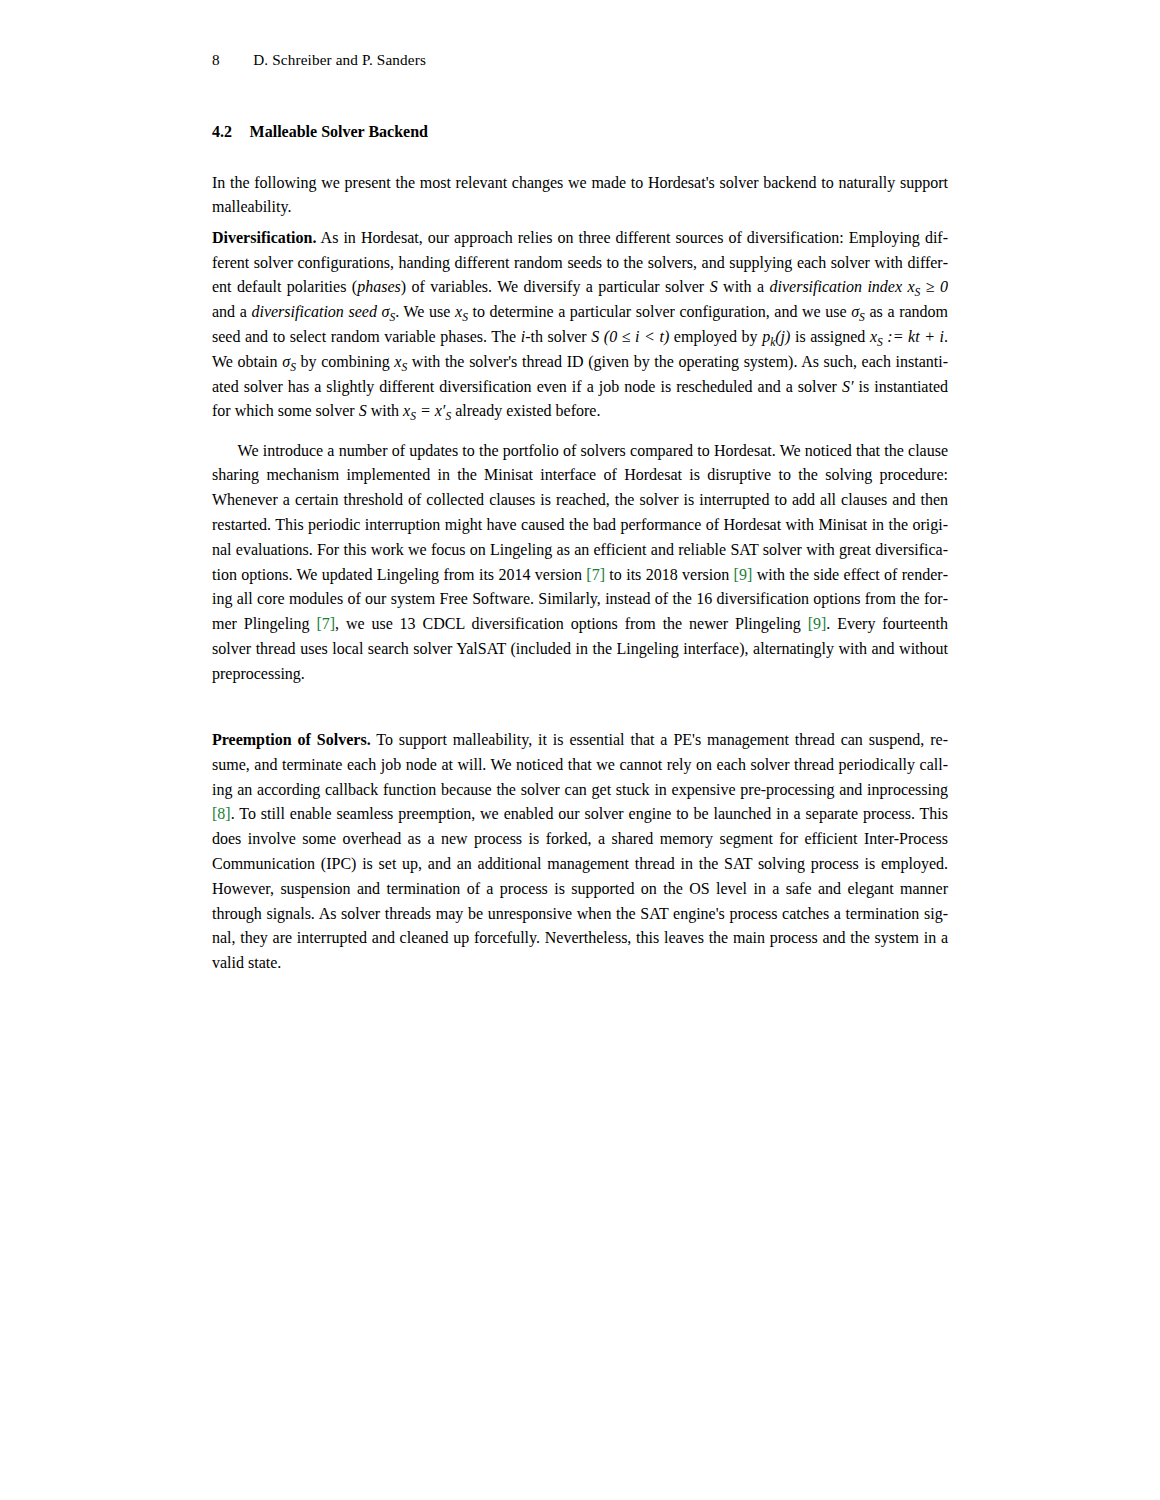8 D. Schreiber and P. Sanders
4.2 Malleable Solver Backend
In the following we present the most relevant changes we made to Hordesat's solver backend to naturally support malleability.
Diversification. As in Hordesat, our approach relies on three different sources of diversification: Employing different solver configurations, handing different random seeds to the solvers, and supplying each solver with different default polarities (phases) of variables. We diversify a particular solver S with a diversification index xS ≥ 0 and a diversification seed σS. We use xS to determine a particular solver configuration, and we use σS as a random seed and to select random variable phases. The i-th solver S (0 ≤ i < t) employed by pk(j) is assigned xS := kt + i. We obtain σS by combining xS with the solver's thread ID (given by the operating system). As such, each instantiated solver has a slightly different diversification even if a job node is rescheduled and a solver S′ is instantiated for which some solver S with xS = x′S already existed before.
We introduce a number of updates to the portfolio of solvers compared to Hordesat. We noticed that the clause sharing mechanism implemented in the Minisat interface of Hordesat is disruptive to the solving procedure: Whenever a certain threshold of collected clauses is reached, the solver is interrupted to add all clauses and then restarted. This periodic interruption might have caused the bad performance of Hordesat with Minisat in the original evaluations. For this work we focus on Lingeling as an efficient and reliable SAT solver with great diversification options. We updated Lingeling from its 2014 version [7] to its 2018 version [9] with the side effect of rendering all core modules of our system Free Software. Similarly, instead of the 16 diversification options from the former Plingeling [7], we use 13 CDCL diversification options from the newer Plingeling [9]. Every fourteenth solver thread uses local search solver YalSAT (included in the Lingeling interface), alternatingly with and without preprocessing.
Preemption of Solvers. To support malleability, it is essential that a PE's management thread can suspend, resume, and terminate each job node at will. We noticed that we cannot rely on each solver thread periodically calling an according callback function because the solver can get stuck in expensive pre-processing and inprocessing [8]. To still enable seamless preemption, we enabled our solver engine to be launched in a separate process. This does involve some overhead as a new process is forked, a shared memory segment for efficient Inter-Process Communication (IPC) is set up, and an additional management thread in the SAT solving process is employed. However, suspension and termination of a process is supported on the OS level in a safe and elegant manner through signals. As solver threads may be unresponsive when the SAT engine's process catches a termination signal, they are interrupted and cleaned up forcefully. Nevertheless, this leaves the main process and the system in a valid state.